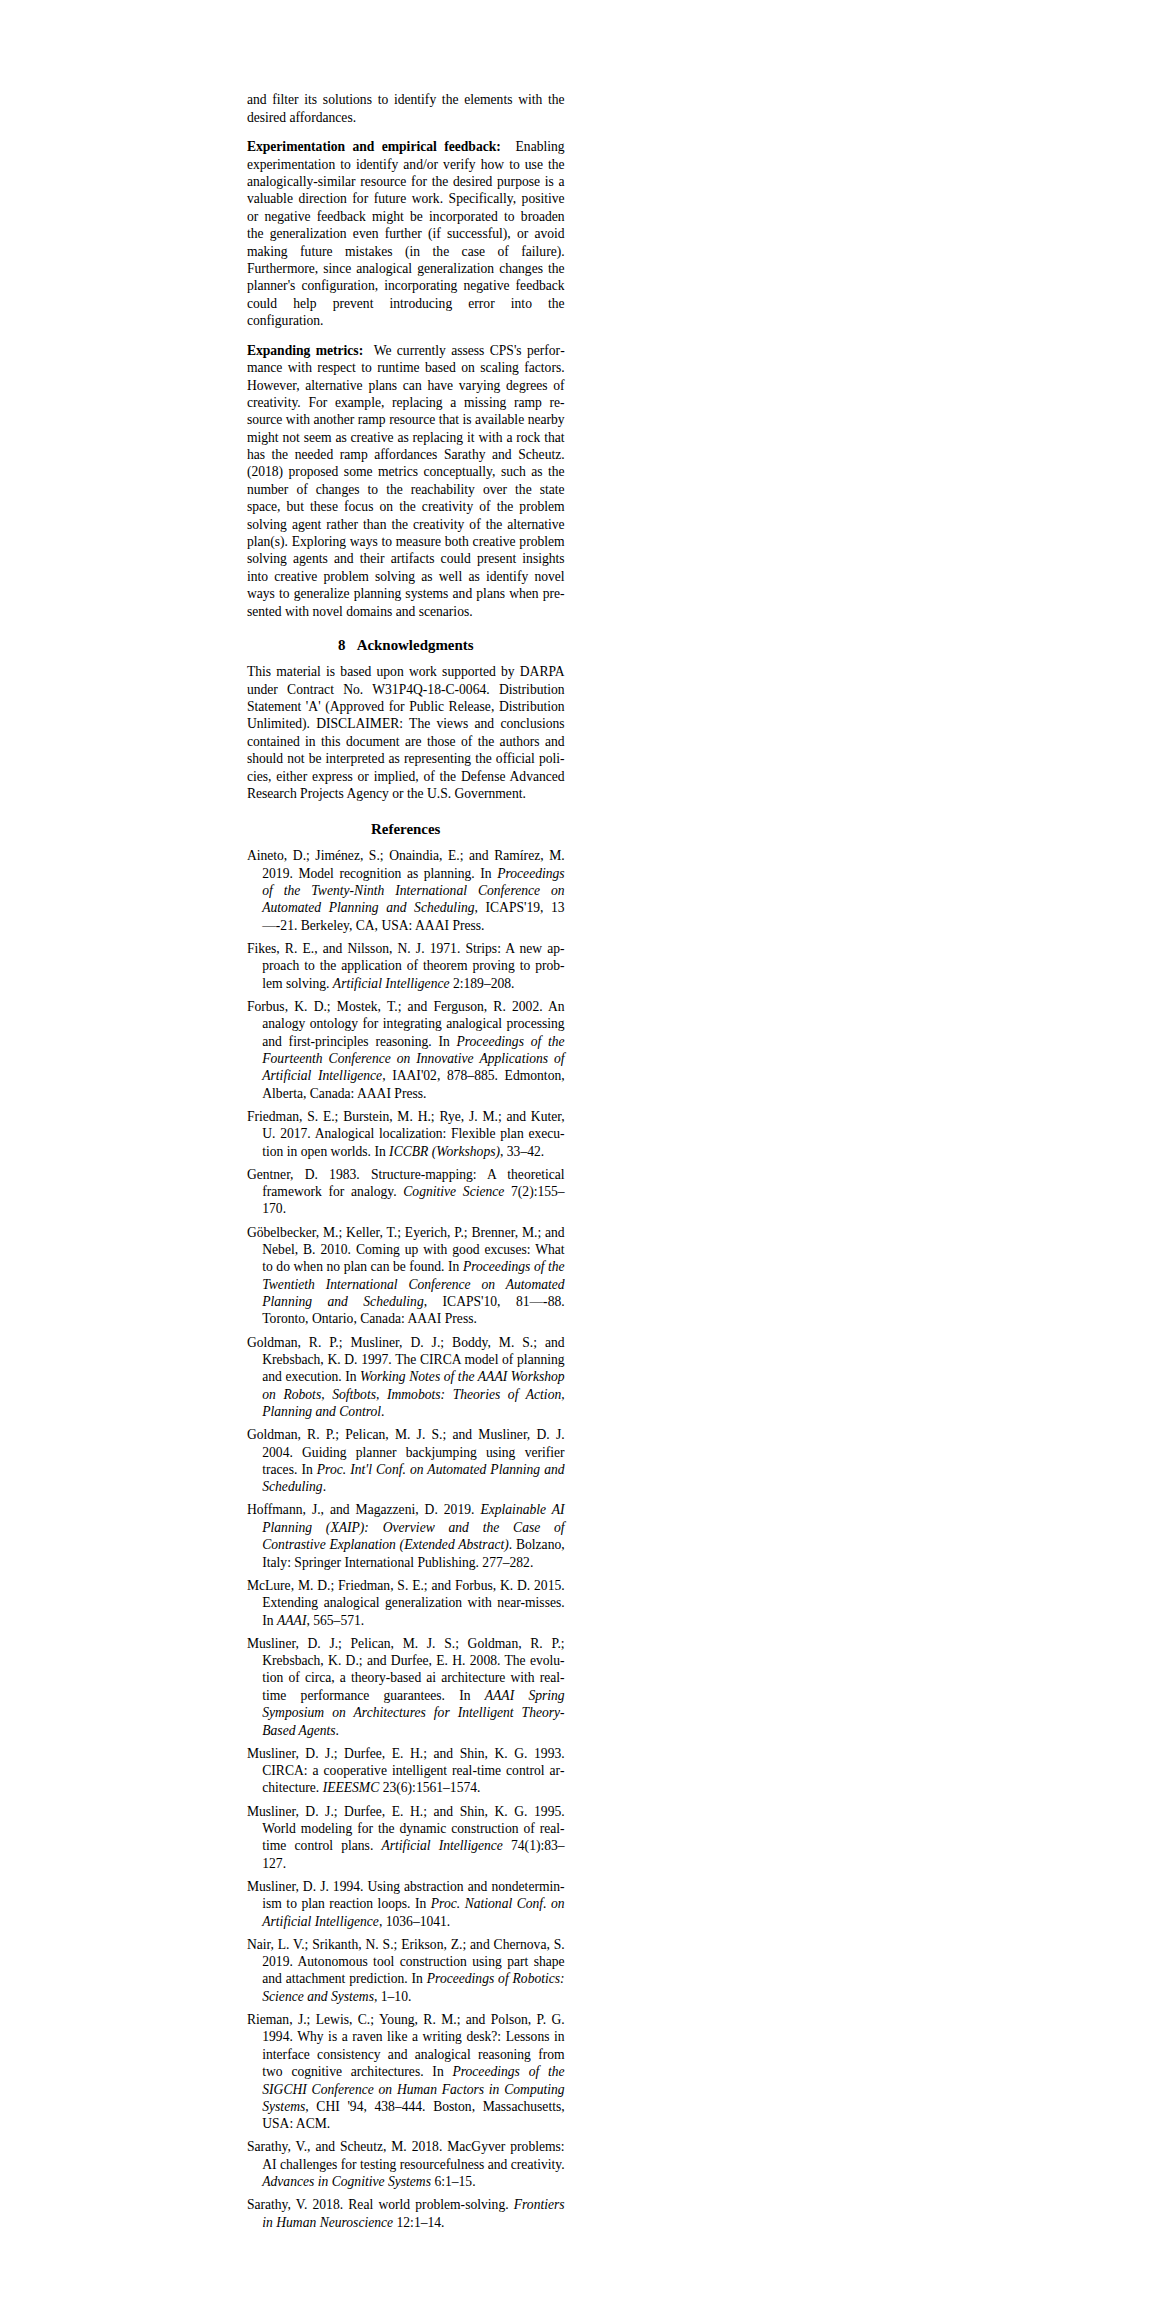and filter its solutions to identify the elements with the desired affordances.
Experimentation and empirical feedback: Enabling experimentation to identify and/or verify how to use the analogically-similar resource for the desired purpose is a valuable direction for future work. Specifically, positive or negative feedback might be incorporated to broaden the generalization even further (if successful), or avoid making future mistakes (in the case of failure). Furthermore, since analogical generalization changes the planner's configuration, incorporating negative feedback could help prevent introducing error into the configuration.
Expanding metrics: We currently assess CPS's performance with respect to runtime based on scaling factors. However, alternative plans can have varying degrees of creativity. For example, replacing a missing ramp resource with another ramp resource that is available nearby might not seem as creative as replacing it with a rock that has the needed ramp affordances Sarathy and Scheutz. (2018) proposed some metrics conceptually, such as the number of changes to the reachability over the state space, but these focus on the creativity of the problem solving agent rather than the creativity of the alternative plan(s). Exploring ways to measure both creative problem solving agents and their artifacts could present insights into creative problem solving as well as identify novel ways to generalize planning systems and plans when presented with novel domains and scenarios.
8 Acknowledgments
This material is based upon work supported by DARPA under Contract No. W31P4Q-18-C-0064. Distribution Statement 'A' (Approved for Public Release, Distribution Unlimited). DISCLAIMER: The views and conclusions contained in this document are those of the authors and should not be interpreted as representing the official policies, either express or implied, of the Defense Advanced Research Projects Agency or the U.S. Government.
References
Aineto, D.; Jiménez, S.; Onaindia, E.; and Ramírez, M. 2019. Model recognition as planning. In Proceedings of the Twenty-Ninth International Conference on Automated Planning and Scheduling, ICAPS'19, 13—-21. Berkeley, CA, USA: AAAI Press.
Fikes, R. E., and Nilsson, N. J. 1971. Strips: A new approach to the application of theorem proving to problem solving. Artificial Intelligence 2:189–208.
Forbus, K. D.; Mostek, T.; and Ferguson, R. 2002. An analogy ontology for integrating analogical processing and first-principles reasoning. In Proceedings of the Fourteenth Conference on Innovative Applications of Artificial Intelligence, IAAI'02, 878–885. Edmonton, Alberta, Canada: AAAI Press.
Friedman, S. E.; Burstein, M. H.; Rye, J. M.; and Kuter, U. 2017. Analogical localization: Flexible plan execution in open worlds. In ICCBR (Workshops), 33–42.
Gentner, D. 1983. Structure-mapping: A theoretical framework for analogy. Cognitive Science 7(2):155–170.
Göbelbecker, M.; Keller, T.; Eyerich, P.; Brenner, M.; and Nebel, B. 2010. Coming up with good excuses: What to do when no plan can be found. In Proceedings of the Twentieth International Conference on Automated Planning and Scheduling, ICAPS'10, 81—-88. Toronto, Ontario, Canada: AAAI Press.
Goldman, R. P.; Musliner, D. J.; Boddy, M. S.; and Krebsbach, K. D. 1997. The CIRCA model of planning and execution. In Working Notes of the AAAI Workshop on Robots, Softbots, Immobots: Theories of Action, Planning and Control.
Goldman, R. P.; Pelican, M. J. S.; and Musliner, D. J. 2004. Guiding planner backjumping using verifier traces. In Proc. Int'l Conf. on Automated Planning and Scheduling.
Hoffmann, J., and Magazzeni, D. 2019. Explainable AI Planning (XAIP): Overview and the Case of Contrastive Explanation (Extended Abstract). Bolzano, Italy: Springer International Publishing. 277–282.
McLure, M. D.; Friedman, S. E.; and Forbus, K. D. 2015. Extending analogical generalization with near-misses. In AAAI, 565–571.
Musliner, D. J.; Pelican, M. J. S.; Goldman, R. P.; Krebsbach, K. D.; and Durfee, E. H. 2008. The evolution of circa, a theory-based ai architecture with real-time performance guarantees. In AAAI Spring Symposium on Architectures for Intelligent Theory-Based Agents.
Musliner, D. J.; Durfee, E. H.; and Shin, K. G. 1993. CIRCA: a cooperative intelligent real-time control architecture. IEEESMC 23(6):1561–1574.
Musliner, D. J.; Durfee, E. H.; and Shin, K. G. 1995. World modeling for the dynamic construction of real-time control plans. Artificial Intelligence 74(1):83–127.
Musliner, D. J. 1994. Using abstraction and nondeterminism to plan reaction loops. In Proc. National Conf. on Artificial Intelligence, 1036–1041.
Nair, L. V.; Srikanth, N. S.; Erikson, Z.; and Chernova, S. 2019. Autonomous tool construction using part shape and attachment prediction. In Proceedings of Robotics: Science and Systems, 1–10.
Rieman, J.; Lewis, C.; Young, R. M.; and Polson, P. G. 1994. Why is a raven like a writing desk?: Lessons in interface consistency and analogical reasoning from two cognitive architectures. In Proceedings of the SIGCHI Conference on Human Factors in Computing Systems, CHI '94, 438–444. Boston, Massachusetts, USA: ACM.
Sarathy, V., and Scheutz, M. 2018. MacGyver problems: AI challenges for testing resourcefulness and creativity. Advances in Cognitive Systems 6:1–15.
Sarathy, V. 2018. Real world problem-solving. Frontiers in Human Neuroscience 12:1–14.